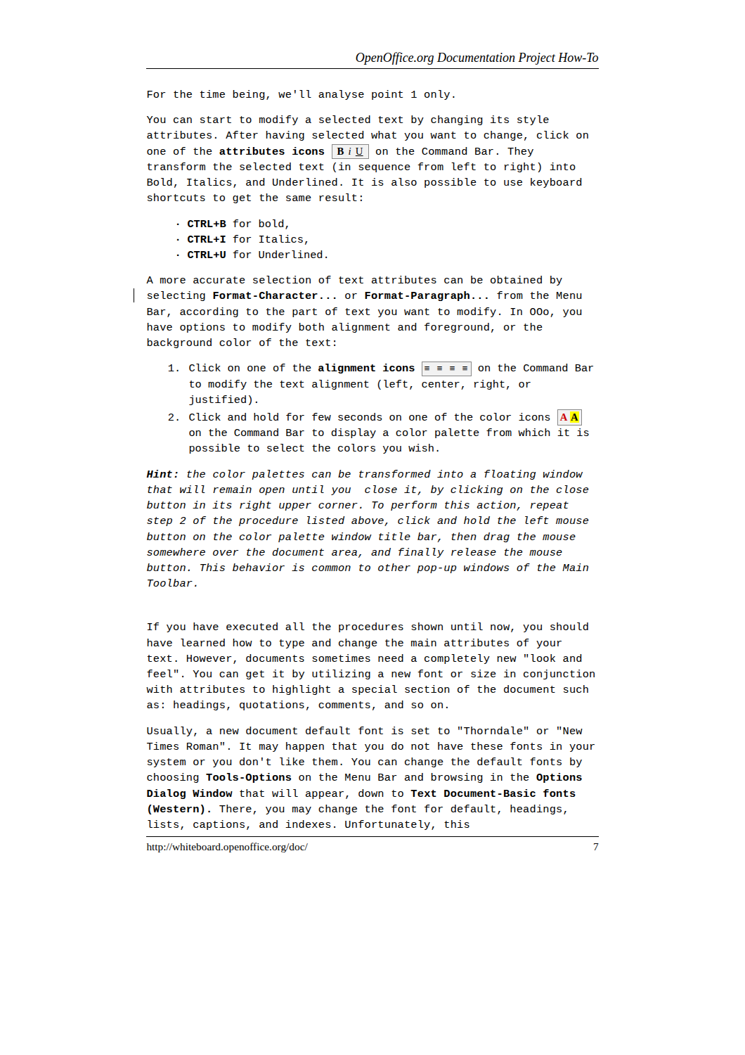OpenOffice.org Documentation Project How-To
For the time being, we'll analyse point 1 only.
You can start to modify a selected text by changing its style attributes. After having selected what you want to change, click on one of the attributes icons BiU on the Command Bar. They transform the selected text (in sequence from left to right) into Bold, Italics, and Underlined. It is also possible to use keyboard shortcuts to get the same result:
CTRL+B for bold,
CTRL+I for Italics,
CTRL+U for Underlined.
A more accurate selection of text attributes can be obtained by selecting Format-Character... or Format-Paragraph... from the Menu Bar, according to the part of text you want to modify. In OOo, you have options to modify both alignment and foreground, or the background color of the text:
Click on one of the alignment icons ≡ ≡ ≡ ≡ on the Command Bar to modify the text alignment (left, center, right, or justified).
Click and hold for few seconds on one of the color icons A A on the Command Bar to display a color palette from which it is possible to select the colors you wish.
Hint: the color palettes can be transformed into a floating window that will remain open until you close it, by clicking on the close button in its right upper corner. To perform this action, repeat step 2 of the procedure listed above, click and hold the left mouse button on the color palette window title bar, then drag the mouse somewhere over the document area, and finally release the mouse button. This behavior is common to other pop-up windows of the Main Toolbar.
If you have executed all the procedures shown until now, you should have learned how to type and change the main attributes of your text. However, documents sometimes need a completely new "look and feel". You can get it by utilizing a new font or size in conjunction with attributes to highlight a special section of the document such as: headings, quotations, comments, and so on.
Usually, a new document default font is set to "Thorndale" or "New Times Roman". It may happen that you do not have these fonts in your system or you don't like them. You can change the default fonts by choosing Tools-Options on the Menu Bar and browsing in the Options Dialog Window that will appear, down to Text Document-Basic fonts (Western). There, you may change the font for default, headings, lists, captions, and indexes. Unfortunately, this
http://whiteboard.openoffice.org/doc/ 7